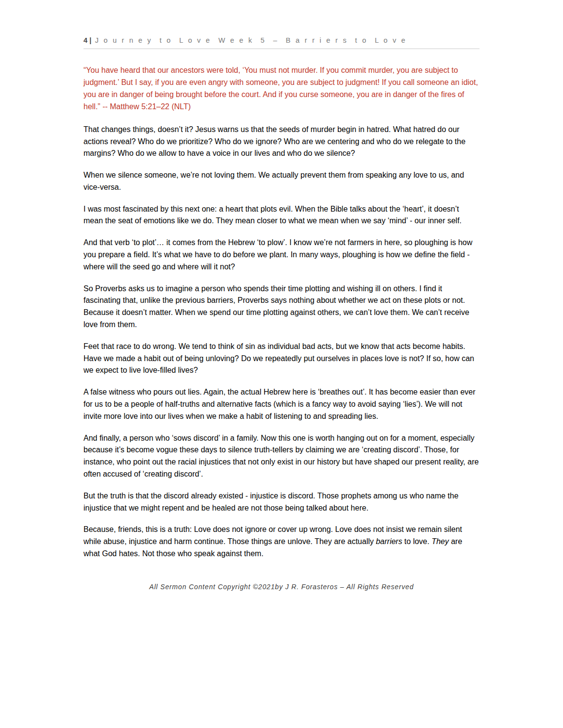4 | J o u r n e y t o L o v e W e e k 5 – B a r r i e r s t o L o v e
“You have heard that our ancestors were told, ‘You must not murder. If you commit murder, you are subject to judgment.’ But I say, if you are even angry with someone, you are subject to judgment! If you call someone an idiot, you are in danger of being brought before the court. And if you curse someone, you are in danger of the fires of hell.” -- Matthew 5:21–22 (NLT)
That changes things, doesn’t it? Jesus warns us that the seeds of murder begin in hatred. What hatred do our actions reveal? Who do we prioritize? Who do we ignore? Who are we centering and who do we relegate to the margins? Who do we allow to have a voice in our lives and who do we silence?
When we silence someone, we’re not loving them. We actually prevent them from speaking any love to us, and vice-versa.
I was most fascinated by this next one: a heart that plots evil. When the Bible talks about the ‘heart’, it doesn’t mean the seat of emotions like we do. They mean closer to what we mean when we say ‘mind’ - our inner self.
And that verb ‘to plot’… it comes from the Hebrew ‘to plow’. I know we’re not farmers in here, so ploughing is how you prepare a field. It’s what we have to do before we plant. In many ways, ploughing is how we define the field - where will the seed go and where will it not?
So Proverbs asks us to imagine a person who spends their time plotting and wishing ill on others. I find it fascinating that, unlike the previous barriers, Proverbs says nothing about whether we act on these plots or not. Because it doesn’t matter. When we spend our time plotting against others, we can’t love them. We can’t receive love from them.
Feet that race to do wrong. We tend to think of sin as individual bad acts, but we know that acts become habits. Have we made a habit out of being unloving? Do we repeatedly put ourselves in places love is not? If so, how can we expect to live love-filled lives?
A false witness who pours out lies. Again, the actual Hebrew here is ‘breathes out’. It has become easier than ever for us to be a people of half-truths and alternative facts (which is a fancy way to avoid saying ‘lies’). We will not invite more love into our lives when we make a habit of listening to and spreading lies.
And finally, a person who ‘sows discord’ in a family. Now this one is worth hanging out on for a moment, especially because it’s become vogue these days to silence truth-tellers by claiming we are ‘creating discord’. Those, for instance, who point out the racial injustices that not only exist in our history but have shaped our present reality, are often accused of ‘creating discord’.
But the truth is that the discord already existed - injustice is discord. Those prophets among us who name the injustice that we might repent and be healed are not those being talked about here.
Because, friends, this is a truth: Love does not ignore or cover up wrong. Love does not insist we remain silent while abuse, injustice and harm continue. Those things are unlove. They are actually barriers to love. They are what God hates. Not those who speak against them.
All Sermon Content Copyright ©2021by J R. Forasteros – All Rights Reserved